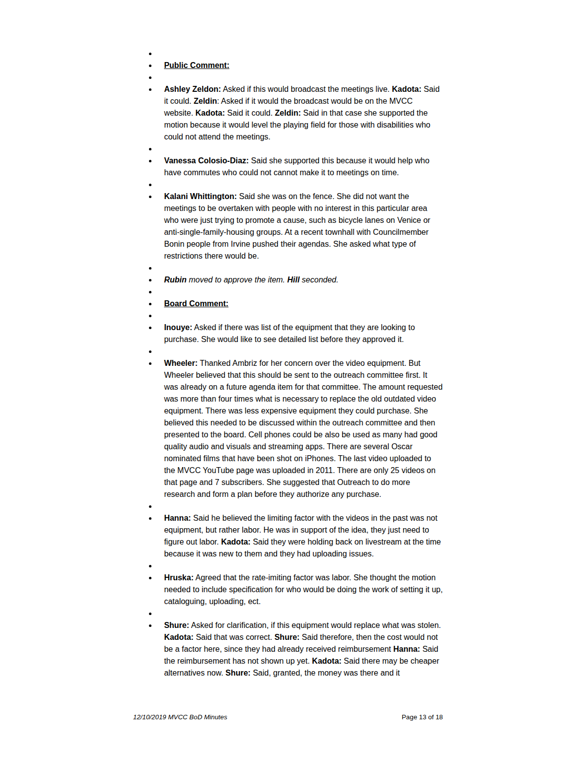Public Comment:
Ashley Zeldon: Asked if this would broadcast the meetings live. Kadota: Said it could. Zeldin: Asked if it would the broadcast would be on the MVCC website. Kadota: Said it could. Zeldin: Said in that case she supported the motion because it would level the playing field for those with disabilities who could not attend the meetings.
Vanessa Colosio-Diaz: Said she supported this because it would help who have commutes who could not cannot make it to meetings on time.
Kalani Whittington: Said she was on the fence. She did not want the meetings to be overtaken with people with no interest in this particular area who were just trying to promote a cause, such as bicycle lanes on Venice or anti-single-family-housing groups. At a recent townhall with Councilmember Bonin people from Irvine pushed their agendas. She asked what type of restrictions there would be.
Rubin moved to approve the item. Hill seconded.
Board Comment:
Inouye: Asked if there was list of the equipment that they are looking to purchase. She would like to see detailed list before they approved it.
Wheeler: Thanked Ambriz for her concern over the video equipment. But Wheeler believed that this should be sent to the outreach committee first. It was already on a future agenda item for that committee. The amount requested was more than four times what is necessary to replace the old outdated video equipment. There was less expensive equipment they could purchase. She believed this needed to be discussed within the outreach committee and then presented to the board. Cell phones could be also be used as many had good quality audio and visuals and streaming apps. There are several Oscar nominated films that have been shot on iPhones. The last video uploaded to the MVCC YouTube page was uploaded in 2011. There are only 25 videos on that page and 7 subscribers. She suggested that Outreach to do more research and form a plan before they authorize any purchase.
Hanna: Said he believed the limiting factor with the videos in the past was not equipment, but rather labor. He was in support of the idea, they just need to figure out labor. Kadota: Said they were holding back on livestream at the time because it was new to them and they had uploading issues.
Hruska: Agreed that the rate-imiting factor was labor. She thought the motion needed to include specification for who would be doing the work of setting it up, cataloguing, uploading, ect.
Shure: Asked for clarification, if this equipment would replace what was stolen. Kadota: Said that was correct. Shure: Said therefore, then the cost would not be a factor here, since they had already received reimbursement Hanna: Said the reimbursement has not shown up yet. Kadota: Said there may be cheaper alternatives now. Shure: Said, granted, the money was there and it
12/10/2019 MVCC BoD Minutes Page 13 of 18